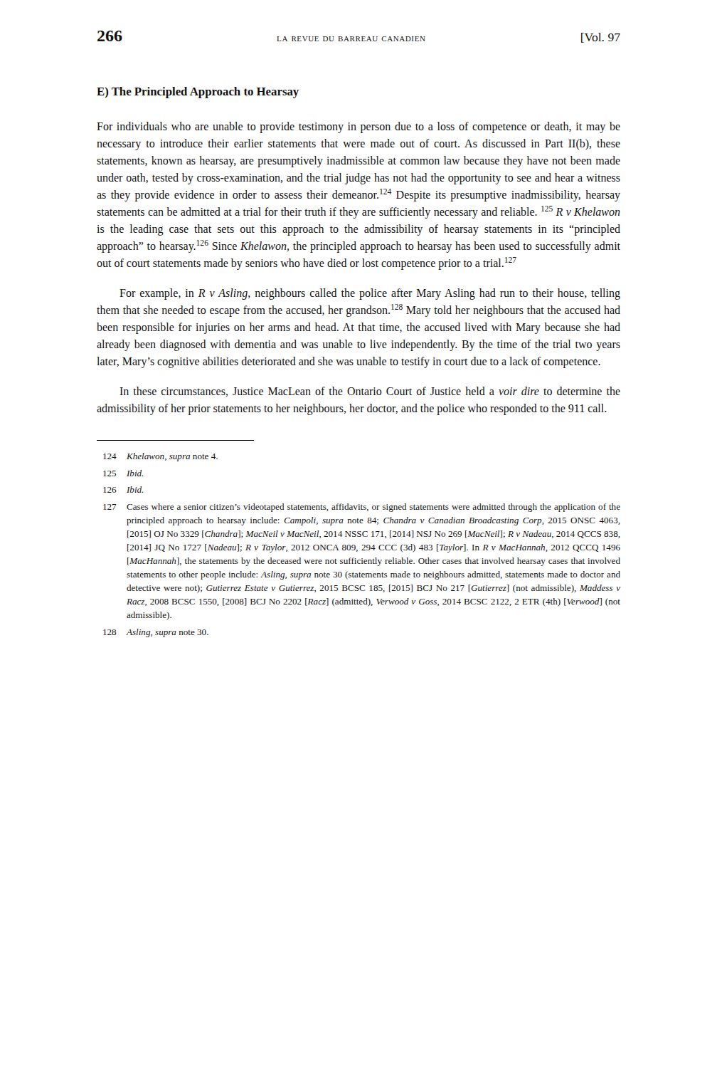266 La Revue du Barreau Canadien [Vol. 97
E) The Principled Approach to Hearsay
For individuals who are unable to provide testimony in person due to a loss of competence or death, it may be necessary to introduce their earlier statements that were made out of court. As discussed in Part II(b), these statements, known as hearsay, are presumptively inadmissible at common law because they have not been made under oath, tested by cross-examination, and the trial judge has not had the opportunity to see and hear a witness as they provide evidence in order to assess their demeanor.124 Despite its presumptive inadmissibility, hearsay statements can be admitted at a trial for their truth if they are sufficiently necessary and reliable. 125 R v Khelawon is the leading case that sets out this approach to the admissibility of hearsay statements in its “principled approach” to hearsay.126 Since Khelawon, the principled approach to hearsay has been used to successfully admit out of court statements made by seniors who have died or lost competence prior to a trial.127
For example, in R v Asling, neighbours called the police after Mary Asling had run to their house, telling them that she needed to escape from the accused, her grandson.128 Mary told her neighbours that the accused had been responsible for injuries on her arms and head. At that time, the accused lived with Mary because she had already been diagnosed with dementia and was unable to live independently. By the time of the trial two years later, Mary’s cognitive abilities deteriorated and she was unable to testify in court due to a lack of competence.
In these circumstances, Justice MacLean of the Ontario Court of Justice held a voir dire to determine the admissibility of her prior statements to her neighbours, her doctor, and the police who responded to the 911 call.
124 Khelawon, supra note 4.
125 Ibid.
126 Ibid.
127 Cases where a senior citizen’s videotaped statements, affidavits, or signed statements were admitted through the application of the principled approach to hearsay include: Campoli, supra note 84; Chandra v Canadian Broadcasting Corp, 2015 ONSC 4063, [2015] OJ No 3329 [Chandra]; MacNeil v MacNeil, 2014 NSSC 171, [2014] NSJ No 269 [MacNeil]; R v Nadeau, 2014 QCCS 838, [2014] JQ No 1727 [Nadeau]; R v Taylor, 2012 ONCA 809, 294 CCC (3d) 483 [Taylor]. In R v MacHannah, 2012 QCCQ 1496 [MacHannah], the statements by the deceased were not sufficiently reliable. Other cases that involved hearsay cases that involved statements to other people include: Asling, supra note 30 (statements made to neighbours admitted, statements made to doctor and detective were not); Gutierrez Estate v Gutierrez, 2015 BCSC 185, [2015] BCJ No 217 [Gutierrez] (not admissible), Maddess v Racz, 2008 BCSC 1550, [2008] BCJ No 2202 [Racz] (admitted), Verwood v Goss, 2014 BCSC 2122, 2 ETR (4th) [Verwood] (not admissible).
128 Asling, supra note 30.